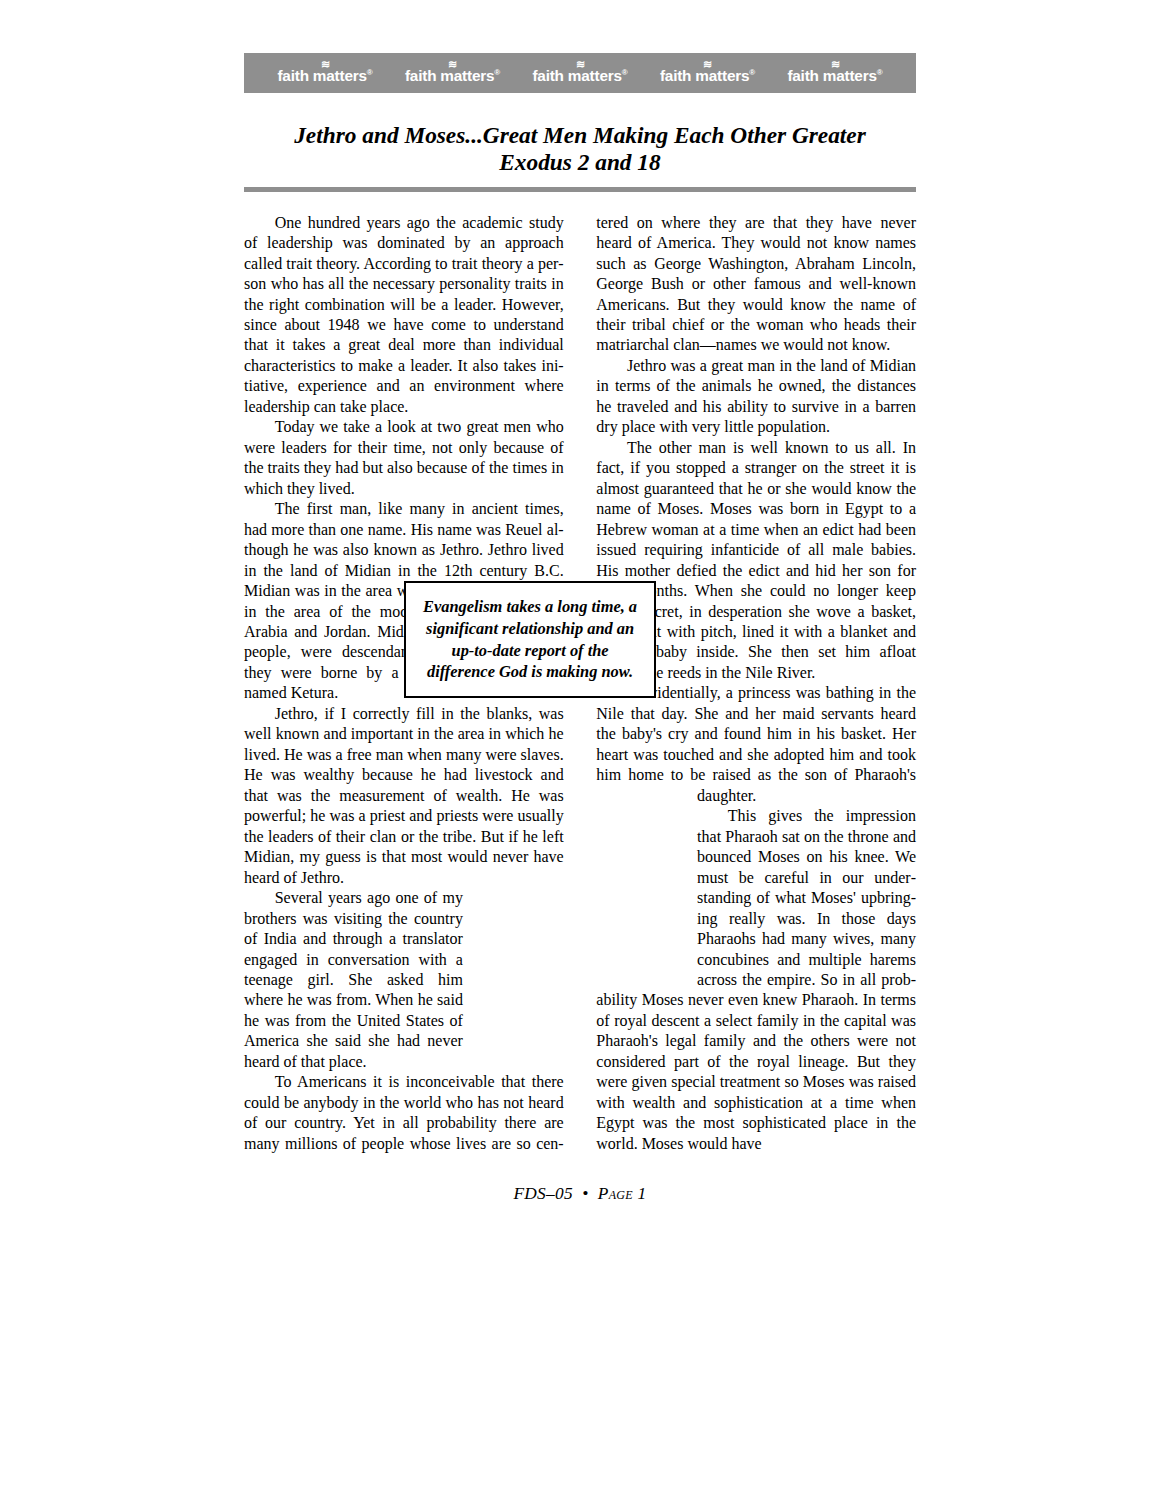≋faith matters®
≋faith matters®
≋faith matters®
≋faith matters®
≋faith matters®
Jethro and Moses...Great Men Making Each Other Greater
Exodus 2 and 18
Evangelism takes a long time, a significant relationship and an up-to-date report of the difference God is making now.
One hundred years ago the academic study of leadership was dominated by an approach called trait theory. According to trait theory a person who has all the necessary personality traits in the right combination will be a leader. However, since about 1948 we have come to understand that it takes a great deal more than individual characteristics to make a leader. It also takes initiative, experience and an environment where leadership can take place.
Today we take a look at two great men who were leaders for their time, not only because of the traits they had but also because of the times in which they lived.
The first man, like many in ancient times, had more than one name. His name was Reuel although he was also known as Jethro. Jethro lived in the land of Midian in the 12th century B.C. Midian was in the area we call the Gulf of Acaba in the area of the modern countries of Saudi Arabia and Jordan. Midianites, like the Hebrew people, were descendants of Abraham except they were borne by a later wife of Abraham named Ketura.
Jethro, if I correctly fill in the blanks, was well known and important in the area in which he lived. He was a free man when many were slaves. He was wealthy because he had livestock and that was the measurement of wealth. He was powerful; he was a priest and priests were usually the leaders of their clan or the tribe. But if he left Midian, my guess is that most would never have heard of Jethro.
Several years ago one of my brothers was visiting the country of India and through a translator engaged in conversation with a teenage girl. She asked him where he was from. When he said he was from the United States of America she said she had never heard of that place.
To Americans it is inconceivable that there could be anybody in the world who has not heard of our country. Yet in all probability there are many millions of people whose lives are so centered on where they are that they have never heard of America. They would not know names such as George Washington, Abraham Lincoln, George Bush or other famous and well-known Americans. But they would know the name of their tribal chief or the woman who heads their matriarchal clan—names we would not know.
Jethro was a great man in the land of Midian in terms of the animals he owned, the distances he traveled and his ability to survive in a barren dry place with very little population.
The other man is well known to us all. In fact, if you stopped a stranger on the street it is almost guaranteed that he or she would know the name of Moses. Moses was born in Egypt to a Hebrew woman at a time when an edict had been issued requiring infanticide of all male babies. His mother defied the edict and hid her son for three months. When she could no longer keep him a secret, in desperation she wove a basket, covered it with pitch, lined it with a blanket and put her baby inside. She then set him afloat among the reeds in the Nile River.
Providentially, a princess was bathing in the Nile that day. She and her maid servants heard the baby's cry and found him in his basket. Her heart was touched and she adopted him and took him home to be raised as the son of Pharaoh's daughter.
This gives the impression that Pharaoh sat on the throne and bounced Moses on his knee. We must be careful in our understanding of what Moses' upbringing really was. In those days Pharaohs had many wives, many concubines and multiple harems across the empire. So in all probability Moses never even knew Pharaoh. In terms of royal descent a select family in the capital was Pharaoh's legal family and the others were not considered part of the royal lineage. But they were given special treatment so Moses was raised with wealth and sophistication at a time when Egypt was the most sophisticated place in the world. Moses would have
FDS–05 • Page 1